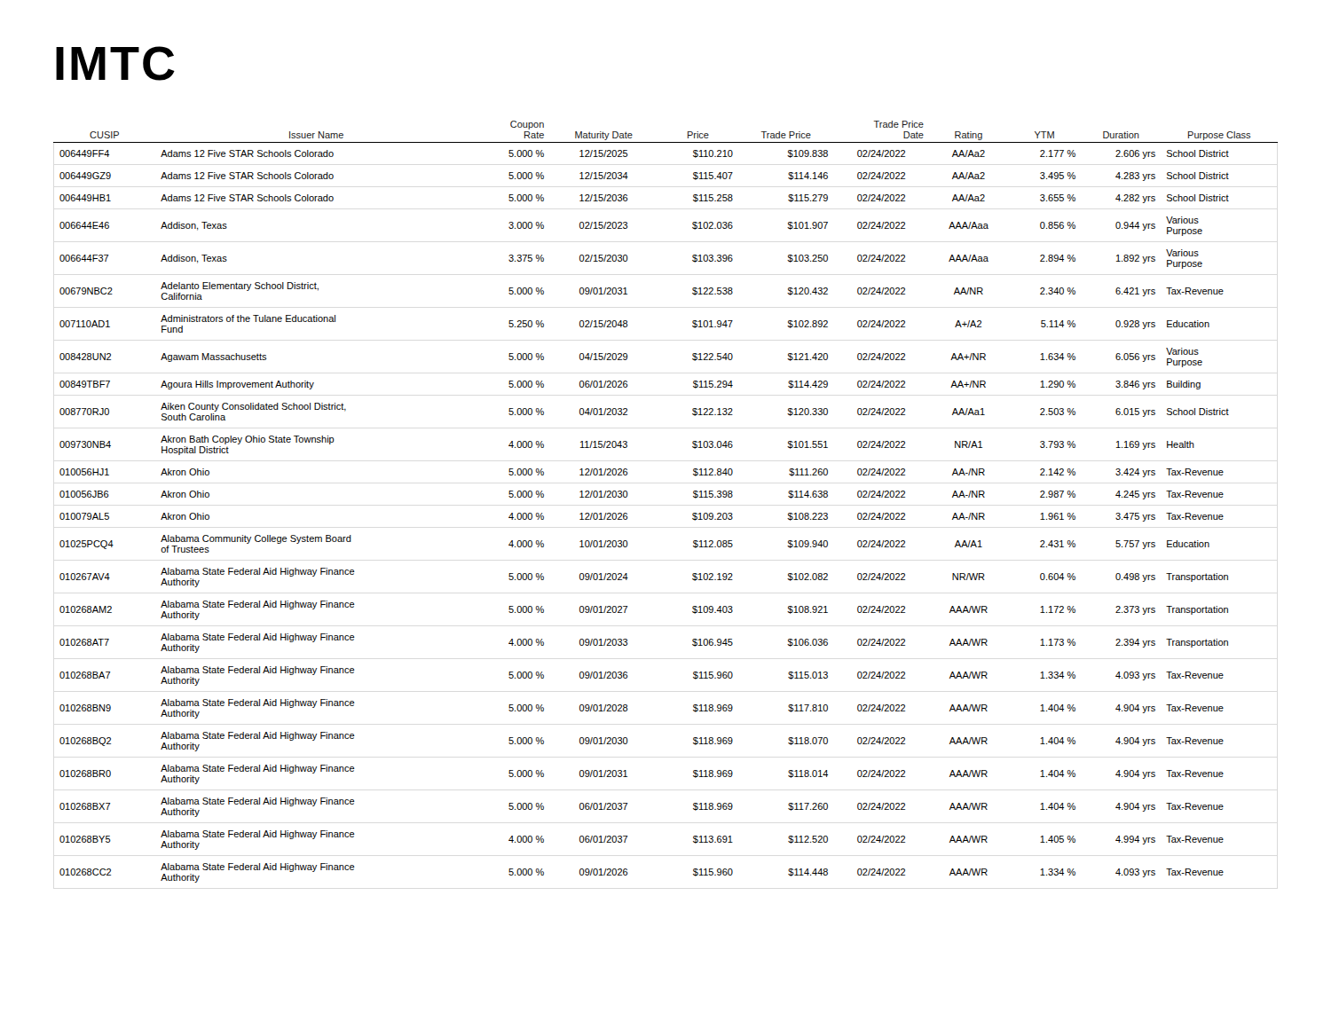IMTC
| CUSIP | Issuer Name | Coupon Rate | Maturity Date | Price | Trade Price | Trade Price Date | Rating | YTM | Duration | Purpose Class |
| --- | --- | --- | --- | --- | --- | --- | --- | --- | --- | --- |
| 006449FF4 | Adams 12 Five STAR Schools Colorado | 5.000 % | 12/15/2025 | $110.210 | $109.838 | 02/24/2022 | AA/Aa2 | 2.177 % | 2.606 yrs | School District |
| 006449GZ9 | Adams 12 Five STAR Schools Colorado | 5.000 % | 12/15/2034 | $115.407 | $114.146 | 02/24/2022 | AA/Aa2 | 3.495 % | 4.283 yrs | School District |
| 006449HB1 | Adams 12 Five STAR Schools Colorado | 5.000 % | 12/15/2036 | $115.258 | $115.279 | 02/24/2022 | AA/Aa2 | 3.655 % | 4.282 yrs | School District |
| 006644E46 | Addison, Texas | 3.000 % | 02/15/2023 | $102.036 | $101.907 | 02/24/2022 | AAA/Aaa | 0.856 % | 0.944 yrs | Various Purpose |
| 006644F37 | Addison, Texas | 3.375 % | 02/15/2030 | $103.396 | $103.250 | 02/24/2022 | AAA/Aaa | 2.894 % | 1.892 yrs | Various Purpose |
| 00679NBC2 | Adelanto Elementary School District, California | 5.000 % | 09/01/2031 | $122.538 | $120.432 | 02/24/2022 | AA/NR | 2.340 % | 6.421 yrs | Tax-Revenue |
| 007110AD1 | Administrators of the Tulane Educational Fund | 5.250 % | 02/15/2048 | $101.947 | $102.892 | 02/24/2022 | A+/A2 | 5.114 % | 0.928 yrs | Education |
| 008428UN2 | Agawam Massachusetts | 5.000 % | 04/15/2029 | $122.540 | $121.420 | 02/24/2022 | AA+/NR | 1.634 % | 6.056 yrs | Various Purpose |
| 00849TBF7 | Agoura Hills Improvement Authority | 5.000 % | 06/01/2026 | $115.294 | $114.429 | 02/24/2022 | AA+/NR | 1.290 % | 3.846 yrs | Building |
| 008770RJ0 | Aiken County Consolidated School District, South Carolina | 5.000 % | 04/01/2032 | $122.132 | $120.330 | 02/24/2022 | AA/Aa1 | 2.503 % | 6.015 yrs | School District |
| 009730NB4 | Akron Bath Copley Ohio State Township Hospital District | 4.000 % | 11/15/2043 | $103.046 | $101.551 | 02/24/2022 | NR/A1 | 3.793 % | 1.169 yrs | Health |
| 010056HJ1 | Akron Ohio | 5.000 % | 12/01/2026 | $112.840 | $111.260 | 02/24/2022 | AA-/NR | 2.142 % | 3.424 yrs | Tax-Revenue |
| 010056JB6 | Akron Ohio | 5.000 % | 12/01/2030 | $115.398 | $114.638 | 02/24/2022 | AA-/NR | 2.987 % | 4.245 yrs | Tax-Revenue |
| 010079AL5 | Akron Ohio | 4.000 % | 12/01/2026 | $109.203 | $108.223 | 02/24/2022 | AA-/NR | 1.961 % | 3.475 yrs | Tax-Revenue |
| 01025PCQ4 | Alabama Community College System Board of Trustees | 4.000 % | 10/01/2030 | $112.085 | $109.940 | 02/24/2022 | AA/A1 | 2.431 % | 5.757 yrs | Education |
| 010267AV4 | Alabama State Federal Aid Highway Finance Authority | 5.000 % | 09/01/2024 | $102.192 | $102.082 | 02/24/2022 | NR/WR | 0.604 % | 0.498 yrs | Transportation |
| 010268AM2 | Alabama State Federal Aid Highway Finance Authority | 5.000 % | 09/01/2027 | $109.403 | $108.921 | 02/24/2022 | AAA/WR | 1.172 % | 2.373 yrs | Transportation |
| 010268AT7 | Alabama State Federal Aid Highway Finance Authority | 4.000 % | 09/01/2033 | $106.945 | $106.036 | 02/24/2022 | AAA/WR | 1.173 % | 2.394 yrs | Transportation |
| 010268BA7 | Alabama State Federal Aid Highway Finance Authority | 5.000 % | 09/01/2036 | $115.960 | $115.013 | 02/24/2022 | AAA/WR | 1.334 % | 4.093 yrs | Tax-Revenue |
| 010268BN9 | Alabama State Federal Aid Highway Finance Authority | 5.000 % | 09/01/2028 | $118.969 | $117.810 | 02/24/2022 | AAA/WR | 1.404 % | 4.904 yrs | Tax-Revenue |
| 010268BQ2 | Alabama State Federal Aid Highway Finance Authority | 5.000 % | 09/01/2030 | $118.969 | $118.070 | 02/24/2022 | AAA/WR | 1.404 % | 4.904 yrs | Tax-Revenue |
| 010268BR0 | Alabama State Federal Aid Highway Finance Authority | 5.000 % | 09/01/2031 | $118.969 | $118.014 | 02/24/2022 | AAA/WR | 1.404 % | 4.904 yrs | Tax-Revenue |
| 010268BX7 | Alabama State Federal Aid Highway Finance Authority | 5.000 % | 06/01/2037 | $118.969 | $117.260 | 02/24/2022 | AAA/WR | 1.404 % | 4.904 yrs | Tax-Revenue |
| 010268BY5 | Alabama State Federal Aid Highway Finance Authority | 4.000 % | 06/01/2037 | $113.691 | $112.520 | 02/24/2022 | AAA/WR | 1.405 % | 4.994 yrs | Tax-Revenue |
| 010268CC2 | Alabama State Federal Aid Highway Finance Authority | 5.000 % | 09/01/2026 | $115.960 | $114.448 | 02/24/2022 | AAA/WR | 1.334 % | 4.093 yrs | Tax-Revenue |